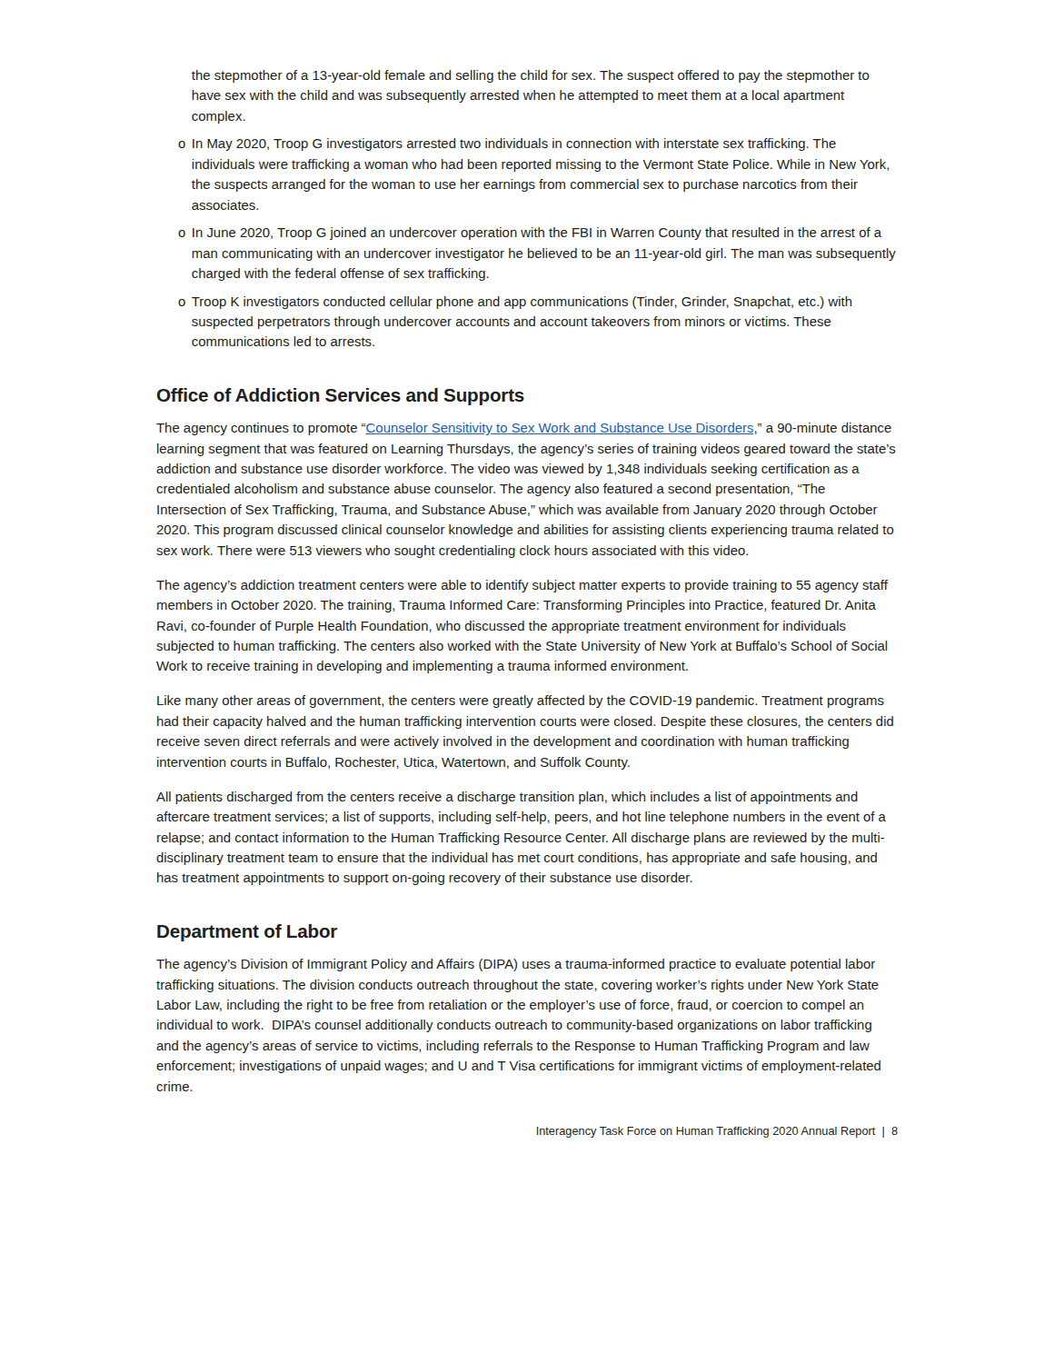the stepmother of a 13-year-old female and selling the child for sex. The suspect offered to pay the stepmother to have sex with the child and was subsequently arrested when he attempted to meet them at a local apartment complex.
o In May 2020, Troop G investigators arrested two individuals in connection with interstate sex trafficking. The individuals were trafficking a woman who had been reported missing to the Vermont State Police. While in New York, the suspects arranged for the woman to use her earnings from commercial sex to purchase narcotics from their associates.
o In June 2020, Troop G joined an undercover operation with the FBI in Warren County that resulted in the arrest of a man communicating with an undercover investigator he believed to be an 11-year-old girl. The man was subsequently charged with the federal offense of sex trafficking.
o Troop K investigators conducted cellular phone and app communications (Tinder, Grinder, Snapchat, etc.) with suspected perpetrators through undercover accounts and account takeovers from minors or victims. These communications led to arrests.
Office of Addiction Services and Supports
The agency continues to promote “Counselor Sensitivity to Sex Work and Substance Use Disorders,” a 90-minute distance learning segment that was featured on Learning Thursdays, the agency’s series of training videos geared toward the state’s addiction and substance use disorder workforce. The video was viewed by 1,348 individuals seeking certification as a credentialed alcoholism and substance abuse counselor. The agency also featured a second presentation, “The Intersection of Sex Trafficking, Trauma, and Substance Abuse,” which was available from January 2020 through October 2020. This program discussed clinical counselor knowledge and abilities for assisting clients experiencing trauma related to sex work. There were 513 viewers who sought credentialing clock hours associated with this video.
The agency’s addiction treatment centers were able to identify subject matter experts to provide training to 55 agency staff members in October 2020. The training, Trauma Informed Care: Transforming Principles into Practice, featured Dr. Anita Ravi, co-founder of Purple Health Foundation, who discussed the appropriate treatment environment for individuals subjected to human trafficking. The centers also worked with the State University of New York at Buffalo’s School of Social Work to receive training in developing and implementing a trauma informed environment.
Like many other areas of government, the centers were greatly affected by the COVID-19 pandemic. Treatment programs had their capacity halved and the human trafficking intervention courts were closed. Despite these closures, the centers did receive seven direct referrals and were actively involved in the development and coordination with human trafficking intervention courts in Buffalo, Rochester, Utica, Watertown, and Suffolk County.
All patients discharged from the centers receive a discharge transition plan, which includes a list of appointments and aftercare treatment services; a list of supports, including self-help, peers, and hot line telephone numbers in the event of a relapse; and contact information to the Human Trafficking Resource Center. All discharge plans are reviewed by the multi-disciplinary treatment team to ensure that the individual has met court conditions, has appropriate and safe housing, and has treatment appointments to support on-going recovery of their substance use disorder.
Department of Labor
The agency’s Division of Immigrant Policy and Affairs (DIPA) uses a trauma-informed practice to evaluate potential labor trafficking situations. The division conducts outreach throughout the state, covering worker’s rights under New York State Labor Law, including the right to be free from retaliation or the employer’s use of force, fraud, or coercion to compel an individual to work. DIPA’s counsel additionally conducts outreach to community-based organizations on labor trafficking and the agency’s areas of service to victims, including referrals to the Response to Human Trafficking Program and law enforcement; investigations of unpaid wages; and U and T Visa certifications for immigrant victims of employment-related crime.
Interagency Task Force on Human Trafficking 2020 Annual Report | 8